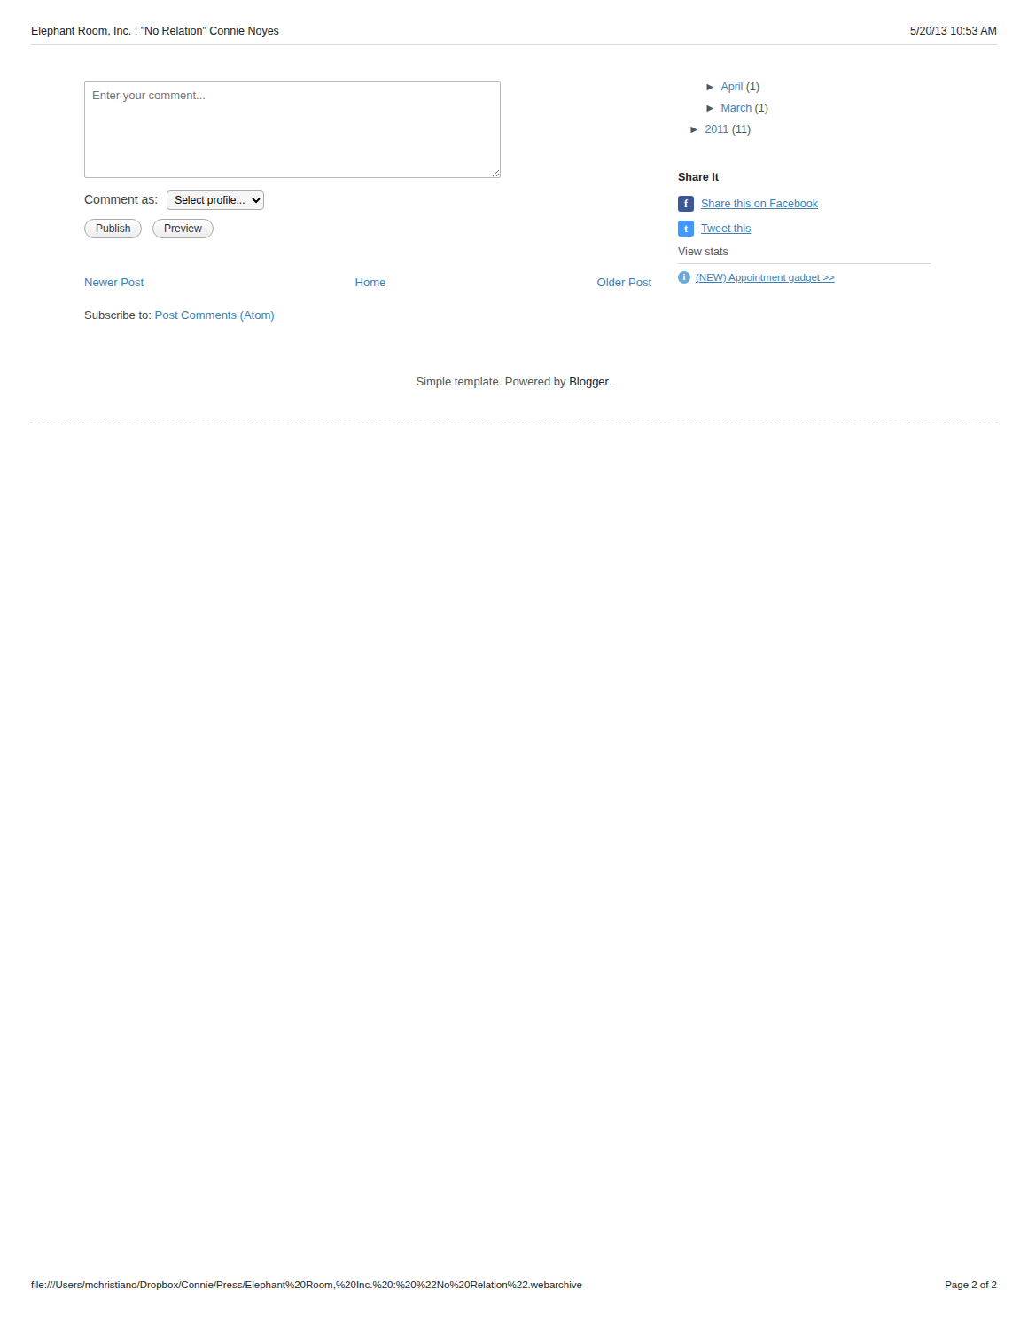Elephant Room, Inc. : "No Relation" Connie Noyes 5/20/13 10:53 AM
Comment as: Select profile...
Publish Preview
Newer Post Home Older Post
Subscribe to: Post Comments (Atom)
►April (1)
►March (1)
►2011 (11)
Share It
f Share this on Facebook
t Tweet this
View stats
i (NEW) Appointment gadget >>
Simple template. Powered by Blogger.
file:///Users/mchristiano/Dropbox/Connie/Press/Elephant%20Room,%20Inc.%20:%20%22No%20Relation%22.webarchive Page 2 of 2